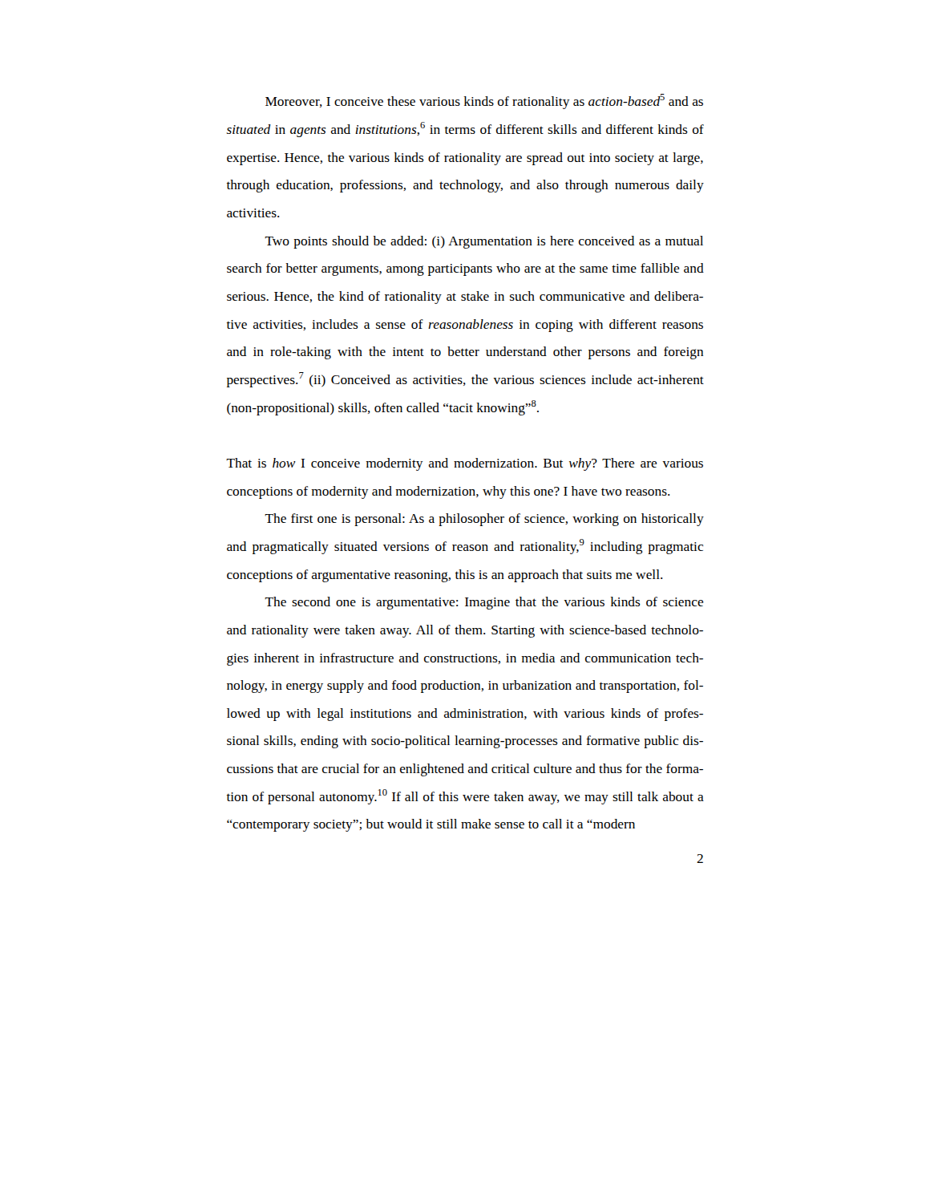Moreover, I conceive these various kinds of rationality as action-based5 and as situated in agents and institutions,6 in terms of different skills and different kinds of expertise. Hence, the various kinds of rationality are spread out into society at large, through education, professions, and technology, and also through numerous daily activities.
Two points should be added: (i) Argumentation is here conceived as a mutual search for better arguments, among participants who are at the same time fallible and serious. Hence, the kind of rationality at stake in such communicative and deliberative activities, includes a sense of reasonableness in coping with different reasons and in role-taking with the intent to better understand other persons and foreign perspectives.7 (ii) Conceived as activities, the various sciences include act-inherent (non-propositional) skills, often called “tacit knowing”8.
That is how I conceive modernity and modernization. But why? There are various conceptions of modernity and modernization, why this one? I have two reasons.
The first one is personal: As a philosopher of science, working on historically and pragmatically situated versions of reason and rationality,9 including pragmatic conceptions of argumentative reasoning, this is an approach that suits me well.
The second one is argumentative: Imagine that the various kinds of science and rationality were taken away. All of them. Starting with science-based technologies inherent in infrastructure and constructions, in media and communication technology, in energy supply and food production, in urbanization and transportation, followed up with legal institutions and administration, with various kinds of professional skills, ending with socio-political learning-processes and formative public discussions that are crucial for an enlightened and critical culture and thus for the formation of personal autonomy.10 If all of this were taken away, we may still talk about a “contemporary society”; but would it still make sense to call it a “modern
2